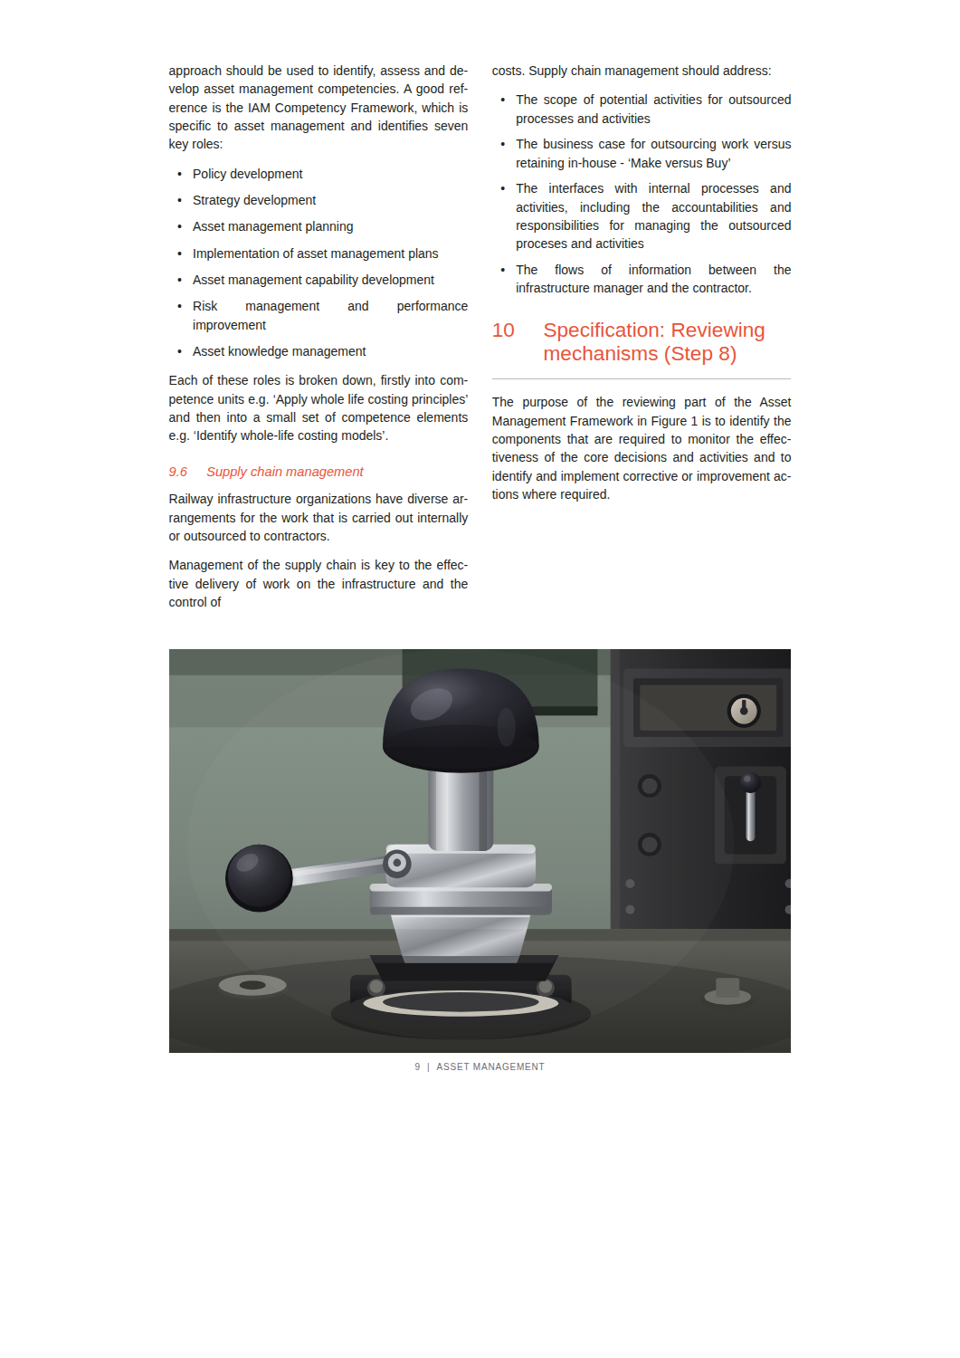approach should be used to identify, assess and develop asset management competencies. A good reference is the IAM Competency Framework, which is specific to asset management and identifies seven key roles:
Policy development
Strategy development
Asset management planning
Implementation of asset management plans
Asset management capability development
Risk management and performance improvement
Asset knowledge management
Each of these roles is broken down, firstly into competence units e.g. ‘Apply whole life costing principles’ and then into a small set of competence elements e.g. ‘Identify whole-life costing models’.
9.6 Supply chain management
Railway infrastructure organizations have diverse arrangements for the work that is carried out internally or outsourced to contractors.
Management of the supply chain is key to the effective delivery of work on the infrastructure and the control of
costs. Supply chain management should address:
The scope of potential activities for outsourced processes and activities
The business case for outsourcing work versus retaining in-house - ‘Make versus Buy’
The interfaces with internal processes and activities, including the accountabilities and responsibilities for managing the outsourced proceses and activities
The flows of information between the infrastructure manager and the contractor.
10 Specification: Reviewing mechanisms (Step 8)
The purpose of the reviewing part of the Asset Management Framework in Figure 1 is to identify the components that are required to monitor the effectiveness of the core decisions and activities and to identify and implement corrective or improvement actions where required.
9 | ASSET MANAGEMENT